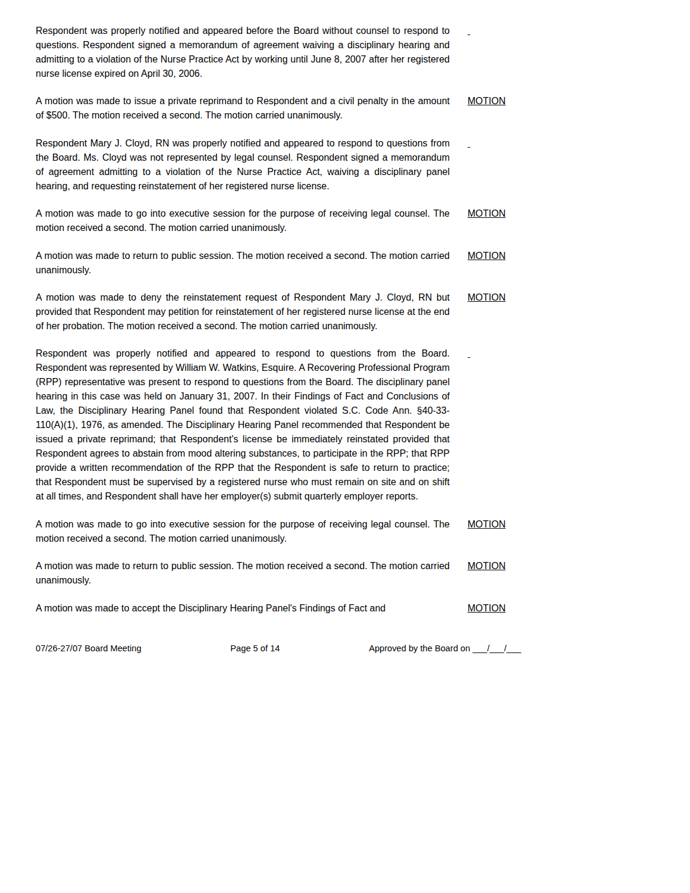Respondent was properly notified and appeared before the Board without counsel to respond to questions. Respondent signed a memorandum of agreement waiving a disciplinary hearing and admitting to a violation of the Nurse Practice Act by working until June 8, 2007 after her registered nurse license expired on April 30, 2006.
A motion was made to issue a private reprimand to Respondent and a civil penalty in the amount of $500. The motion received a second. The motion carried unanimously.
MOTION
Respondent Mary J. Cloyd, RN was properly notified and appeared to respond to questions from the Board. Ms. Cloyd was not represented by legal counsel. Respondent signed a memorandum of agreement admitting to a violation of the Nurse Practice Act, waiving a disciplinary panel hearing, and requesting reinstatement of her registered nurse license.
A motion was made to go into executive session for the purpose of receiving legal counsel. The motion received a second. The motion carried unanimously.
MOTION
A motion was made to return to public session. The motion received a second. The motion carried unanimously.
MOTION
A motion was made to deny the reinstatement request of Respondent Mary J. Cloyd, RN but provided that Respondent may petition for reinstatement of her registered nurse license at the end of her probation. The motion received a second. The motion carried unanimously.
MOTION
Respondent was properly notified and appeared to respond to questions from the Board. Respondent was represented by William W. Watkins, Esquire. A Recovering Professional Program (RPP) representative was present to respond to questions from the Board. The disciplinary panel hearing in this case was held on January 31, 2007. In their Findings of Fact and Conclusions of Law, the Disciplinary Hearing Panel found that Respondent violated S.C. Code Ann. §40-33-110(A)(1), 1976, as amended. The Disciplinary Hearing Panel recommended that Respondent be issued a private reprimand; that Respondent's license be immediately reinstated provided that Respondent agrees to abstain from mood altering substances, to participate in the RPP; that RPP provide a written recommendation of the RPP that the Respondent is safe to return to practice; that Respondent must be supervised by a registered nurse who must remain on site and on shift at all times, and Respondent shall have her employer(s) submit quarterly employer reports.
A motion was made to go into executive session for the purpose of receiving legal counsel. The motion received a second. The motion carried unanimously.
MOTION
A motion was made to return to public session. The motion received a second. The motion carried unanimously.
MOTION
A motion was made to accept the Disciplinary Hearing Panel's Findings of Fact and
MOTION
07/26-27/07 Board Meeting
Page 5 of 14
Approved by the Board on ___/___/___